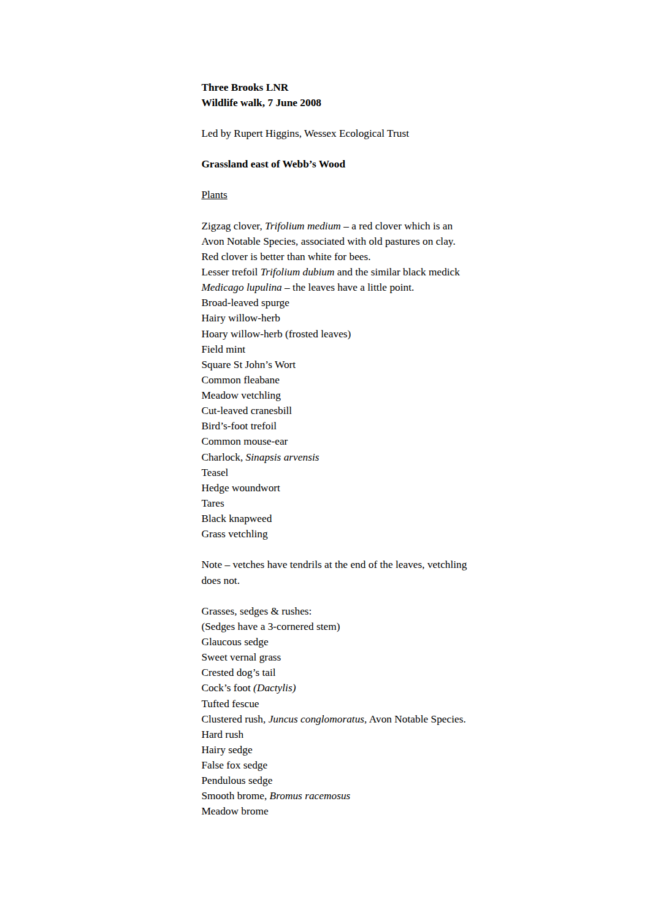Three Brooks LNR
Wildlife walk, 7 June 2008
Led by Rupert Higgins, Wessex Ecological Trust
Grassland east of Webb’s Wood
Plants
Zigzag clover, Trifolium medium – a red clover which is an Avon Notable Species, associated with old pastures on clay. Red clover is better than white for bees.
Lesser trefoil Trifolium dubium and the similar black medick Medicago lupulina – the leaves have a little point.
Broad-leaved spurge
Hairy willow-herb
Hoary willow-herb (frosted leaves)
Field mint
Square St John’s Wort
Common fleabane
Meadow vetchling
Cut-leaved cranesbill
Bird’s-foot trefoil
Common mouse-ear
Charlock, Sinapsis arvensis
Teasel
Hedge woundwort
Tares
Black knapweed
Grass vetchling
Note – vetches have tendrils at the end of the leaves, vetchling does not.
Grasses, sedges & rushes:
(Sedges have a 3-cornered stem)
Glaucous sedge
Sweet vernal grass
Crested dog’s tail
Cock’s foot (Dactylis)
Tufted fescue
Clustered rush, Juncus conglomoratus, Avon Notable Species.
Hard rush
Hairy sedge
False fox sedge
Pendulous sedge
Smooth brome, Bromus racemosus
Meadow brome